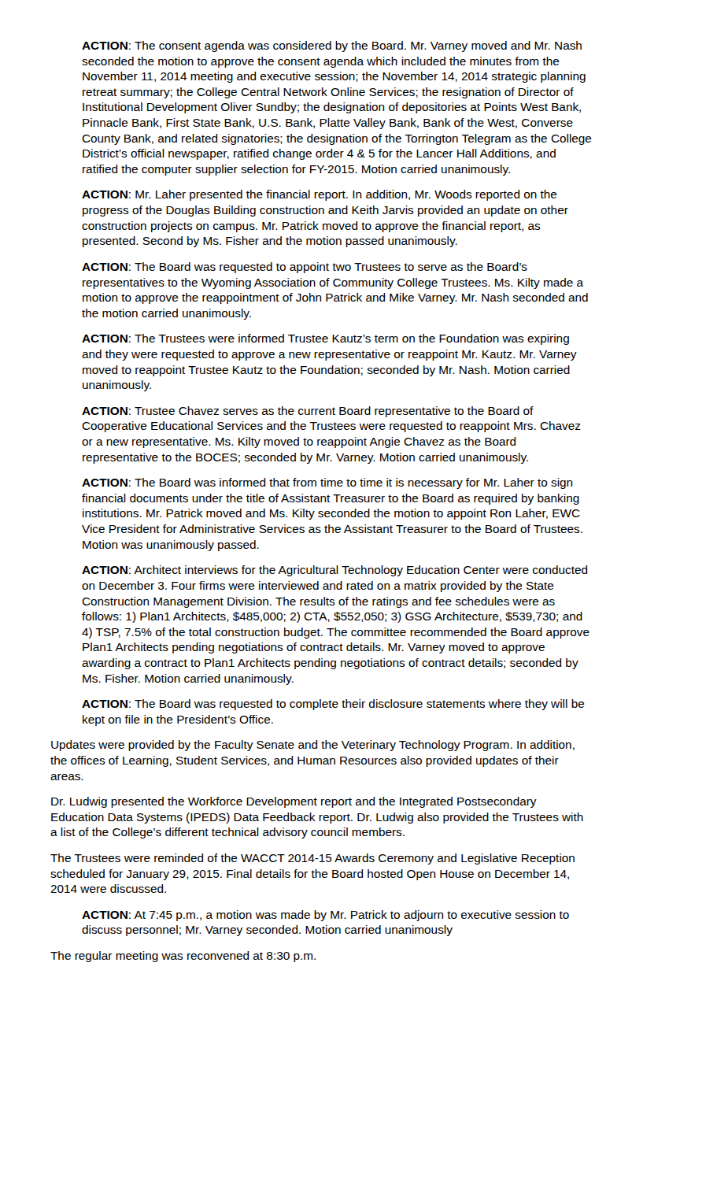ACTION: The consent agenda was considered by the Board. Mr. Varney moved and Mr. Nash seconded the motion to approve the consent agenda which included the minutes from the November 11, 2014 meeting and executive session; the November 14, 2014 strategic planning retreat summary; the College Central Network Online Services; the resignation of Director of Institutional Development Oliver Sundby; the designation of depositories at Points West Bank, Pinnacle Bank, First State Bank, U.S. Bank, Platte Valley Bank, Bank of the West, Converse County Bank, and related signatories; the designation of the Torrington Telegram as the College District’s official newspaper, ratified change order 4 & 5 for the Lancer Hall Additions, and ratified the computer supplier selection for FY-2015. Motion carried unanimously.
ACTION: Mr. Laher presented the financial report. In addition, Mr. Woods reported on the progress of the Douglas Building construction and Keith Jarvis provided an update on other construction projects on campus. Mr. Patrick moved to approve the financial report, as presented. Second by Ms. Fisher and the motion passed unanimously.
ACTION: The Board was requested to appoint two Trustees to serve as the Board’s representatives to the Wyoming Association of Community College Trustees. Ms. Kilty made a motion to approve the reappointment of John Patrick and Mike Varney. Mr. Nash seconded and the motion carried unanimously.
ACTION: The Trustees were informed Trustee Kautz’s term on the Foundation was expiring and they were requested to approve a new representative or reappoint Mr. Kautz. Mr. Varney moved to reappoint Trustee Kautz to the Foundation; seconded by Mr. Nash. Motion carried unanimously.
ACTION: Trustee Chavez serves as the current Board representative to the Board of Cooperative Educational Services and the Trustees were requested to reappoint Mrs. Chavez or a new representative. Ms. Kilty moved to reappoint Angie Chavez as the Board representative to the BOCES; seconded by Mr. Varney. Motion carried unanimously.
ACTION: The Board was informed that from time to time it is necessary for Mr. Laher to sign financial documents under the title of Assistant Treasurer to the Board as required by banking institutions. Mr. Patrick moved and Ms. Kilty seconded the motion to appoint Ron Laher, EWC Vice President for Administrative Services as the Assistant Treasurer to the Board of Trustees. Motion was unanimously passed.
ACTION: Architect interviews for the Agricultural Technology Education Center were conducted on December 3. Four firms were interviewed and rated on a matrix provided by the State Construction Management Division. The results of the ratings and fee schedules were as follows: 1) Plan1 Architects, $485,000; 2) CTA, $552,050; 3) GSG Architecture, $539,730; and 4) TSP, 7.5% of the total construction budget. The committee recommended the Board approve Plan1 Architects pending negotiations of contract details. Mr. Varney moved to approve awarding a contract to Plan1 Architects pending negotiations of contract details; seconded by Ms. Fisher. Motion carried unanimously.
ACTION: The Board was requested to complete their disclosure statements where they will be kept on file in the President’s Office.
Updates were provided by the Faculty Senate and the Veterinary Technology Program. In addition, the offices of Learning, Student Services, and Human Resources also provided updates of their areas.
Dr. Ludwig presented the Workforce Development report and the Integrated Postsecondary Education Data Systems (IPEDS) Data Feedback report. Dr. Ludwig also provided the Trustees with a list of the College’s different technical advisory council members.
The Trustees were reminded of the WACCT 2014-15 Awards Ceremony and Legislative Reception scheduled for January 29, 2015. Final details for the Board hosted Open House on December 14, 2014 were discussed.
ACTION: At 7:45 p.m., a motion was made by Mr. Patrick to adjourn to executive session to discuss personnel; Mr. Varney seconded. Motion carried unanimously
The regular meeting was reconvened at 8:30 p.m.